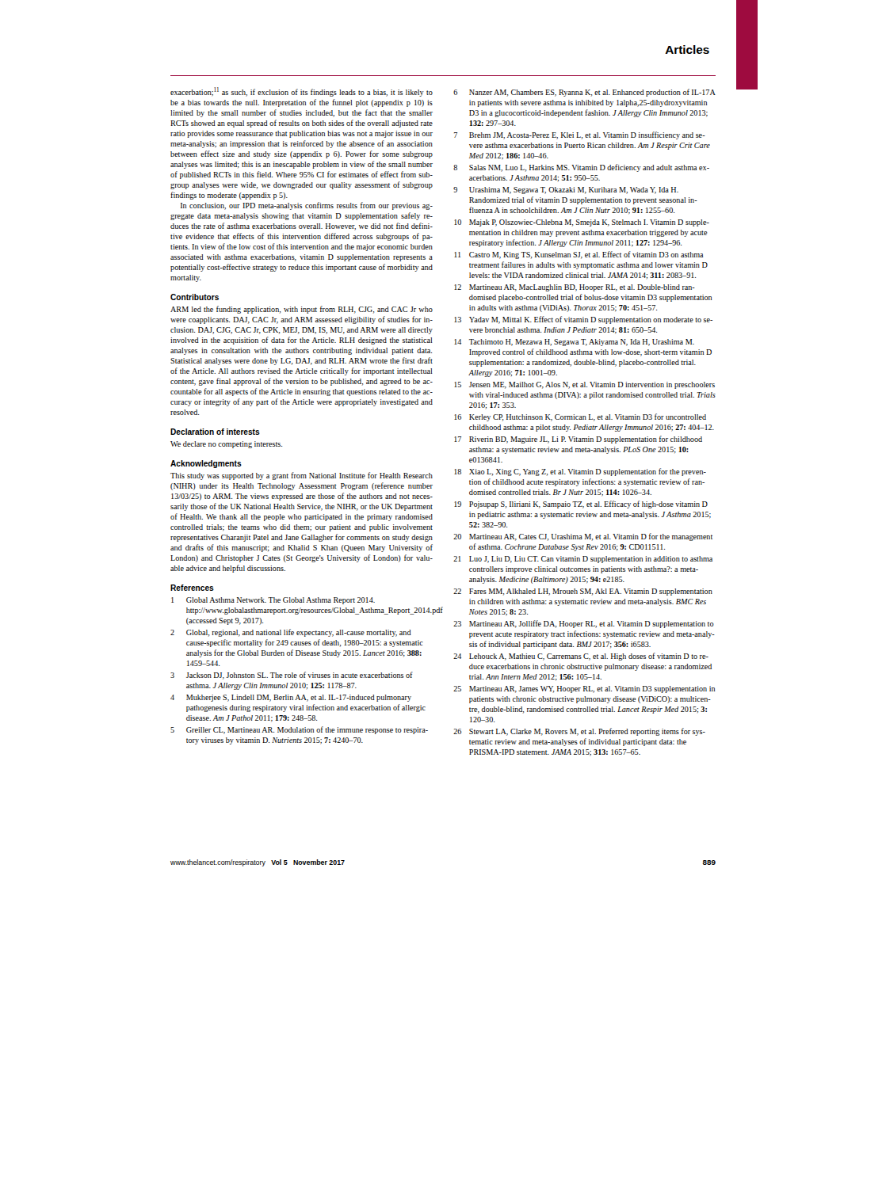Articles
exacerbation;11 as such, if exclusion of its findings leads to a bias, it is likely to be a bias towards the null. Interpretation of the funnel plot (appendix p 10) is limited by the small number of studies included, but the fact that the smaller RCTs showed an equal spread of results on both sides of the overall adjusted rate ratio provides some reassurance that publication bias was not a major issue in our meta-analysis; an impression that is reinforced by the absence of an association between effect size and study size (appendix p 6). Power for some subgroup analyses was limited; this is an inescapable problem in view of the small number of published RCTs in this field. Where 95% CI for estimates of effect from subgroup analyses were wide, we downgraded our quality assessment of subgroup findings to moderate (appendix p 5).
In conclusion, our IPD meta-analysis confirms results from our previous aggregate data meta-analysis showing that vitamin D supplementation safely reduces the rate of asthma exacerbations overall. However, we did not find definitive evidence that effects of this intervention differed across subgroups of patients. In view of the low cost of this intervention and the major economic burden associated with asthma exacerbations, vitamin D supplementation represents a potentially cost-effective strategy to reduce this important cause of morbidity and mortality.
Contributors
ARM led the funding application, with input from RLH, CJG, and CAC Jr who were coapplicants. DAJ, CAC Jr, and ARM assessed eligibility of studies for inclusion. DAJ, CJG, CAC Jr, CPK, MEJ, DM, IS, MU, and ARM were all directly involved in the acquisition of data for the Article. RLH designed the statistical analyses in consultation with the authors contributing individual patient data. Statistical analyses were done by LG, DAJ, and RLH. ARM wrote the first draft of the Article. All authors revised the Article critically for important intellectual content, gave final approval of the version to be published, and agreed to be accountable for all aspects of the Article in ensuring that questions related to the accuracy or integrity of any part of the Article were appropriately investigated and resolved.
Declaration of interests
We declare no competing interests.
Acknowledgments
This study was supported by a grant from National Institute for Health Research (NIHR) under its Health Technology Assessment Program (reference number 13/03/25) to ARM. The views expressed are those of the authors and not necessarily those of the UK National Health Service, the NIHR, or the UK Department of Health. We thank all the people who participated in the primary randomised controlled trials; the teams who did them; our patient and public involvement representatives Charanjit Patel and Jane Gallagher for comments on study design and drafts of this manuscript; and Khalid S Khan (Queen Mary University of London) and Christopher J Cates (St George's University of London) for valuable advice and helpful discussions.
References
1 Global Asthma Network. The Global Asthma Report 2014. http://www.globalasthmareport.org/resources/Global_Asthma_Report_2014.pdf (accessed Sept 9, 2017).
2 Global, regional, and national life expectancy, all-cause mortality, and cause-specific mortality for 249 causes of death, 1980–2015: a systematic analysis for the Global Burden of Disease Study 2015. Lancet 2016; 388: 1459–544.
3 Jackson DJ, Johnston SL. The role of viruses in acute exacerbations of asthma. J Allergy Clin Immunol 2010; 125: 1178–87.
4 Mukherjee S, Lindell DM, Berlin AA, et al. IL-17-induced pulmonary pathogenesis during respiratory viral infection and exacerbation of allergic disease. Am J Pathol 2011; 179: 248–58.
5 Greiller CL, Martineau AR. Modulation of the immune response to respiratory viruses by vitamin D. Nutrients 2015; 7: 4240–70.
6 Nanzer AM, Chambers ES, Ryanna K, et al. Enhanced production of IL-17A in patients with severe asthma is inhibited by 1alpha,25-dihydroxyvitamin D3 in a glucocorticoid-independent fashion. J Allergy Clin Immunol 2013; 132: 297–304.
7 Brehm JM, Acosta-Perez E, Klei L, et al. Vitamin D insufficiency and severe asthma exacerbations in Puerto Rican children. Am J Respir Crit Care Med 2012; 186: 140–46.
8 Salas NM, Luo L, Harkins MS. Vitamin D deficiency and adult asthma exacerbations. J Asthma 2014; 51: 950–55.
9 Urashima M, Segawa T, Okazaki M, Kurihara M, Wada Y, Ida H. Randomized trial of vitamin D supplementation to prevent seasonal influenza A in schoolchildren. Am J Clin Nutr 2010; 91: 1255–60.
10 Majak P, Olszowiec-Chlebna M, Smejda K, Stelmach I. Vitamin D supplementation in children may prevent asthma exacerbation triggered by acute respiratory infection. J Allergy Clin Immunol 2011; 127: 1294–96.
11 Castro M, King TS, Kunselman SJ, et al. Effect of vitamin D3 on asthma treatment failures in adults with symptomatic asthma and lower vitamin D levels: the VIDA randomized clinical trial. JAMA 2014; 311: 2083–91.
12 Martineau AR, MacLaughlin BD, Hooper RL, et al. Double-blind randomised placebo-controlled trial of bolus-dose vitamin D3 supplementation in adults with asthma (ViDiAs). Thorax 2015; 70: 451–57.
13 Yadav M, Mittal K. Effect of vitamin D supplementation on moderate to severe bronchial asthma. Indian J Pediatr 2014; 81: 650–54.
14 Tachimoto H, Mezawa H, Segawa T, Akiyama N, Ida H, Urashima M. Improved control of childhood asthma with low-dose, short-term vitamin D supplementation: a randomized, double-blind, placebo-controlled trial. Allergy 2016; 71: 1001–09.
15 Jensen ME, Mailhot G, Alos N, et al. Vitamin D intervention in preschoolers with viral-induced asthma (DIVA): a pilot randomised controlled trial. Trials 2016; 17: 353.
16 Kerley CP, Hutchinson K, Cormican L, et al. Vitamin D3 for uncontrolled childhood asthma: a pilot study. Pediatr Allergy Immunol 2016; 27: 404–12.
17 Riverin BD, Maguire JL, Li P. Vitamin D supplementation for childhood asthma: a systematic review and meta-analysis. PLoS One 2015; 10: e0136841.
18 Xiao L, Xing C, Yang Z, et al. Vitamin D supplementation for the prevention of childhood acute respiratory infections: a systematic review of randomised controlled trials. Br J Nutr 2015; 114: 1026–34.
19 Pojsupap S, Iliriani K, Sampaio TZ, et al. Efficacy of high-dose vitamin D in pediatric asthma: a systematic review and meta-analysis. J Asthma 2015; 52: 382–90.
20 Martineau AR, Cates CJ, Urashima M, et al. Vitamin D for the management of asthma. Cochrane Database Syst Rev 2016; 9: CD011511.
21 Luo J, Liu D, Liu CT. Can vitamin D supplementation in addition to asthma controllers improve clinical outcomes in patients with asthma?: a meta-analysis. Medicine (Baltimore) 2015; 94: e2185.
22 Fares MM, Alkhaled LH, Mroueh SM, Akl EA. Vitamin D supplementation in children with asthma: a systematic review and meta-analysis. BMC Res Notes 2015; 8: 23.
23 Martineau AR, Jolliffe DA, Hooper RL, et al. Vitamin D supplementation to prevent acute respiratory tract infections: systematic review and meta-analysis of individual participant data. BMJ 2017; 356: i6583.
24 Lehouck A, Mathieu C, Carremans C, et al. High doses of vitamin D to reduce exacerbations in chronic obstructive pulmonary disease: a randomized trial. Ann Intern Med 2012; 156: 105–14.
25 Martineau AR, James WY, Hooper RL, et al. Vitamin D3 supplementation in patients with chronic obstructive pulmonary disease (ViDiCO): a multicentre, double-blind, randomised controlled trial. Lancet Respir Med 2015; 3: 120–30.
26 Stewart LA, Clarke M, Rovers M, et al. Preferred reporting items for systematic review and meta-analyses of individual participant data: the PRISMA-IPD statement. JAMA 2015; 313: 1657–65.
www.thelancet.com/respiratory Vol 5 November 2017
889